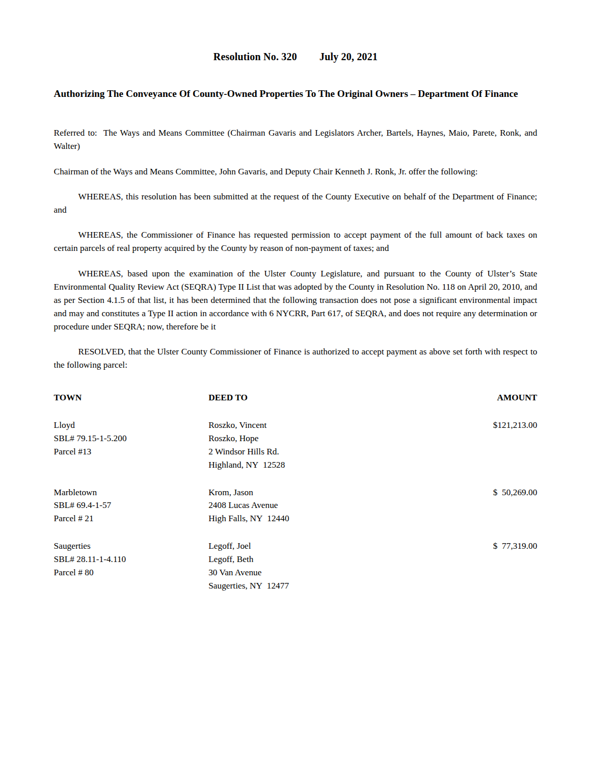Resolution No. 320 July 20, 2021
Authorizing The Conveyance Of County-Owned Properties To The Original Owners – Department Of Finance
Referred to: The Ways and Means Committee (Chairman Gavaris and Legislators Archer, Bartels, Haynes, Maio, Parete, Ronk, and Walter)
Chairman of the Ways and Means Committee, John Gavaris, and Deputy Chair Kenneth J. Ronk, Jr. offer the following:
WHEREAS, this resolution has been submitted at the request of the County Executive on behalf of the Department of Finance; and
WHEREAS, the Commissioner of Finance has requested permission to accept payment of the full amount of back taxes on certain parcels of real property acquired by the County by reason of non-payment of taxes; and
WHEREAS, based upon the examination of the Ulster County Legislature, and pursuant to the County of Ulster’s State Environmental Quality Review Act (SEQRA) Type II List that was adopted by the County in Resolution No. 118 on April 20, 2010, and as per Section 4.1.5 of that list, it has been determined that the following transaction does not pose a significant environmental impact and may and constitutes a Type II action in accordance with 6 NYCRR, Part 617, of SEQRA, and does not require any determination or procedure under SEQRA; now, therefore be it
RESOLVED, that the Ulster County Commissioner of Finance is authorized to accept payment as above set forth with respect to the following parcel:
| TOWN | DEED TO | AMOUNT |
| --- | --- | --- |
| Lloyd SBL# 79.15-1-5.200 Parcel #13 | Roszko, Vincent Roszko, Hope 2 Windsor Hills Rd. Highland, NY 12528 | $121,213.00 |
| Marbletown SBL# 69.4-1-57 Parcel # 21 | Krom, Jason 2408 Lucas Avenue High Falls, NY 12440 | $ 50,269.00 |
| Saugerties SBL# 28.11-1-4.110 Parcel # 80 | Legoff, Joel Legoff, Beth 30 Van Avenue Saugerties, NY 12477 | $ 77,319.00 |